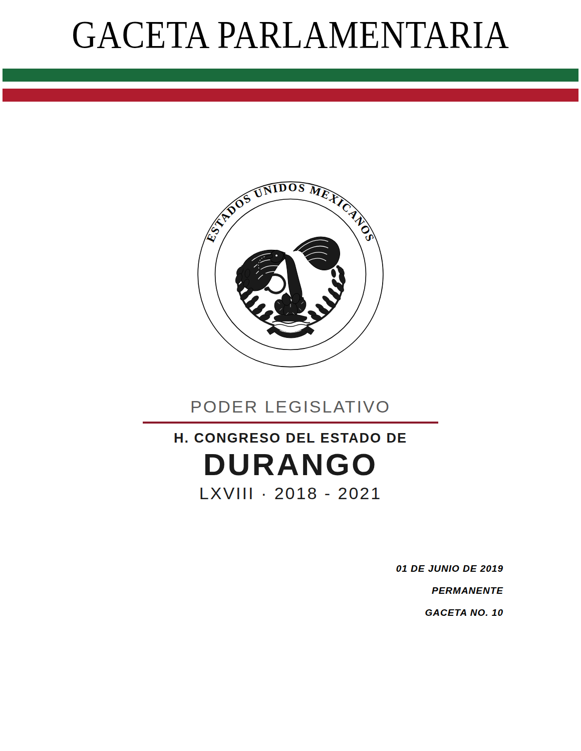GACETA PARLAMENTARIA
ESTADOS UNIDOS MEXICANOS
PODER LEGISLATIVO
H. CONGRESO DEL ESTADO DE
DURANGO
LXVIII · 2018 - 2021
01 DE JUNIO DE 2019
PERMANENTE
GACETA NO. 10